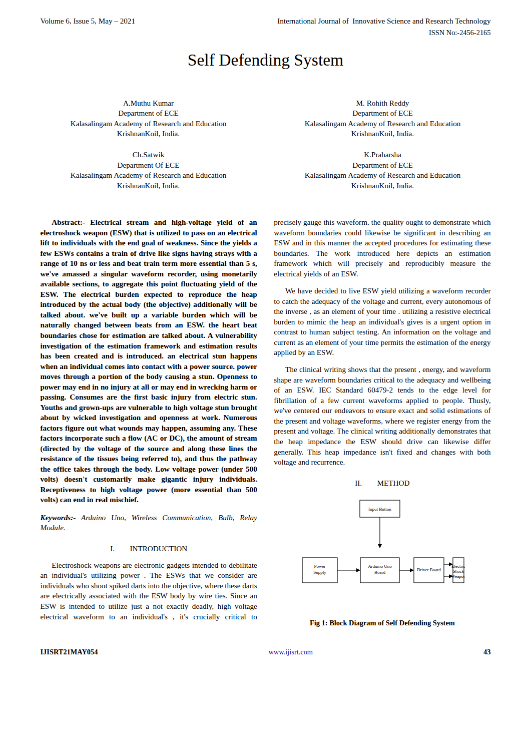Volume 6, Issue 5, May – 2021
International Journal of Innovative Science and Research Technology
ISSN No:-2456-2165
Self Defending System
A.Muthu Kumar
Department of ECE
Kalasalingam Academy of Research and Education
KrishnanKoil, India.
M. Rohith Reddy
Department of ECE
Kalasalingam Academy of Research and Education
KrishnanKoil, India.
Ch.Satwik
Department Of ECE
Kalasalingam Academy of Research and Education
KrishnanKoil, India.
K.Praharsha
Department of ECE
Kalasalingam Academy of Research and Education
KrishnanKoil, India.
Abstract:- Electrical stream and high-voltage yield of an electroshock weapon (ESW) that is utilized to pass on an electrical lift to individuals with the end goal of weakness. Since the yields a few ESWs contains a train of drive like signs having strays with a range of 10 ns or less and beat train term more essential than 5 s, we've amassed a singular waveform recorder, using monetarily available sections, to aggregate this point fluctuating yield of the ESW. The electrical burden expected to reproduce the heap introduced by the actual body (the objective) additionally will be talked about. we've built up a variable burden which will be naturally changed between beats from an ESW. the heart beat boundaries chose for estimation are talked about. A vulnerability investigation of the estimation framework and estimation results has been created and is introduced. an electrical stun happens when an individual comes into contact with a power source. power moves through a portion of the body causing a stun. Openness to power may end in no injury at all or may end in wrecking harm or passing. Consumes are the first basic injury from electric stun. Youths and grown-ups are vulnerable to high voltage stun brought about by wicked investigation and openness at work. Numerous factors figure out what wounds may happen, assuming any. These factors incorporate such a flow (AC or DC), the amount of stream (directed by the voltage of the source and along these lines the resistance of the tissues being referred to), and thus the pathway the office takes through the body. Low voltage power (under 500 volts) doesn't customarily make gigantic injury individuals. Receptiveness to high voltage power (more essential than 500 volts) can end in real mischief.
Keywords:- Arduino Uno, Wireless Communication, Bulb, Relay Module.
I. INTRODUCTION
Electroshock weapons are electronic gadgets intended to debilitate an individual's utilizing power . The ESWs that we consider are individuals who shoot spiked darts into the objective, where these darts are electrically associated with the ESW body by wire ties. Since an ESW is intended to utilize just a not exactly deadly, high voltage electrical waveform to an individual's , it's crucially critical to precisely gauge this waveform. the quality ought to demonstrate which waveform boundaries could likewise be significant in describing an ESW and in this manner the accepted procedures for estimating these boundaries. The work introduced here depicts an estimation framework which will precisely and reproducibly measure the electrical yields of an ESW.
We have decided to live ESW yield utilizing a waveform recorder to catch the adequacy of the voltage and current, every autonomous of the inverse , as an element of your time . utilizing a resistive electrical burden to mimic the heap an individual's gives is a urgent option in contrast to human subject testing. An information on the voltage and current as an element of your time permits the estimation of the energy applied by an ESW.
The clinical writing shows that the present , energy, and waveform shape are waveform boundaries critical to the adequacy and wellbeing of an ESW. IEC Standard 60479-2 tends to the edge level for fibrillation of a few current waveforms applied to people. Thusly, we've centered our endeavors to ensure exact and solid estimations of the present and voltage waveforms, where we register energy from the present and voltage. The clinical writing additionally demonstrates that the heap impedance the ESW should drive can likewise differ generally. This heap impedance isn't fixed and changes with both voltage and recurrence.
II. METHOD
Input Button Power Supply Arduino Uno Board Driver Board Electric Shock Weapon
Fig 1: Block Diagram of Self Defending System
IJISRT21MAY054
www.ijisrt.com
43